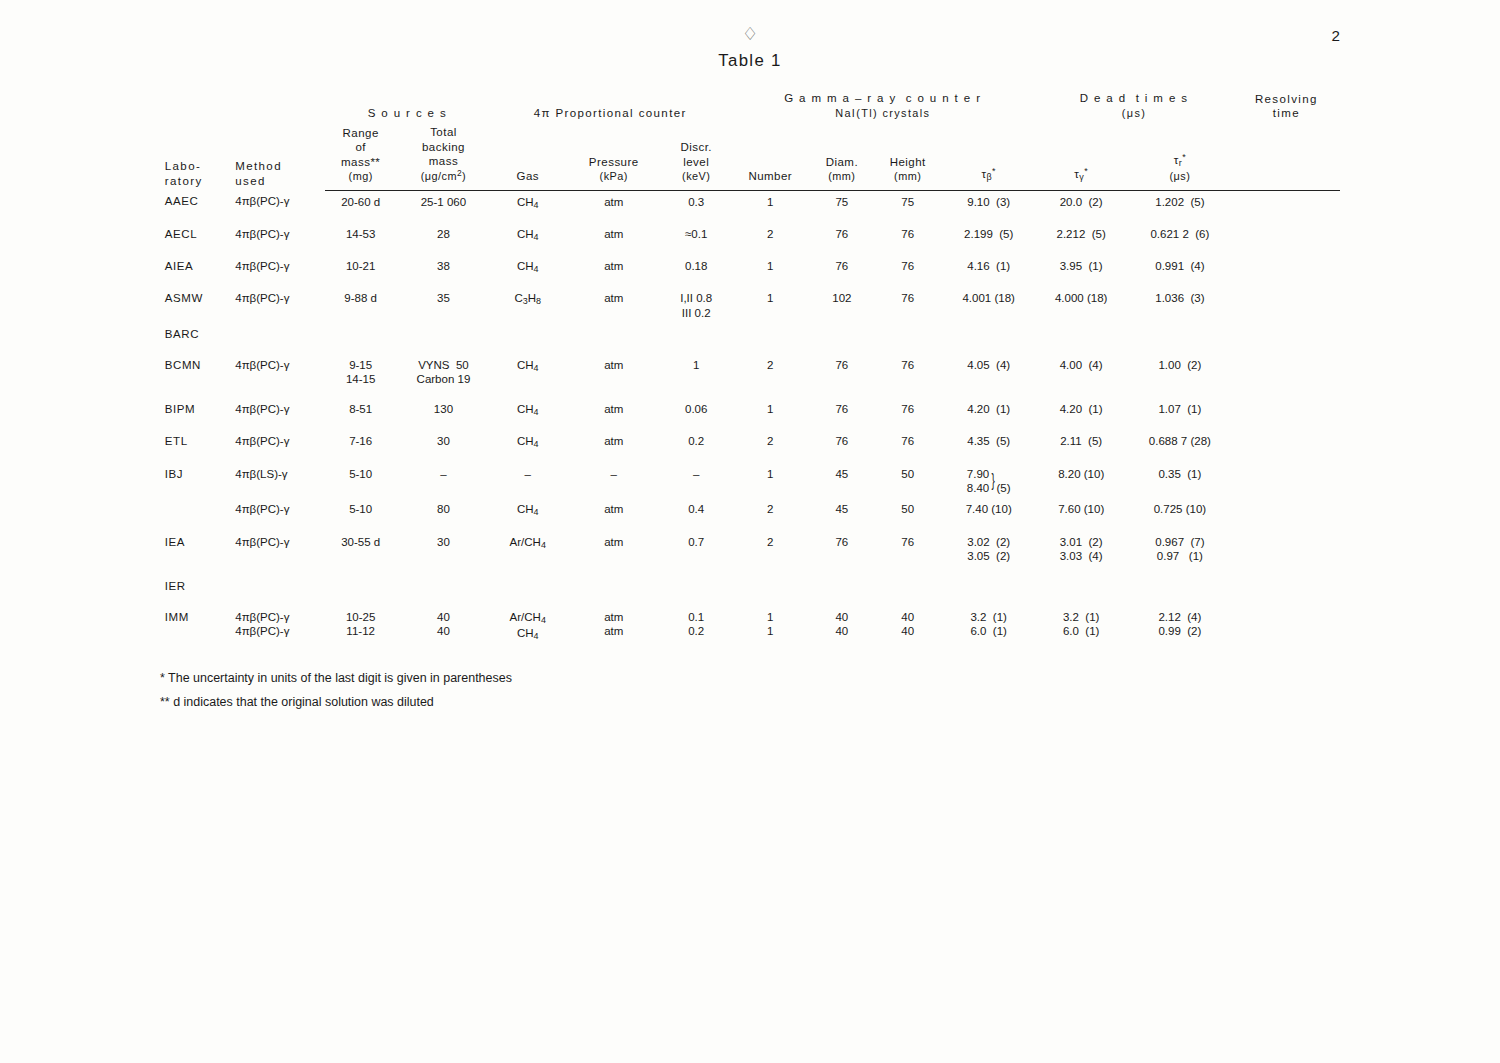2
♢
Table 1
| Labo‑ ratory | Method used | S o u r c e s | 4π Proportional counter | G a m m a – r a y c o u n t e r NaI(Tl) crystals | D e a d t i m e s (μs) | Resolving time |
| --- | --- | --- | --- | --- | --- | --- |
| Range of mass** (mg) | Total backing mass (μg/cm 2 ) | Gas | Pressure (kPa) | Discr. level (keV) | Number | Diam. (mm) | Height (mm) | τ β * | τ γ * | τ r * (μs) |
| AAEC | 4πβ(PC)‑γ | 20‑60 d | 25‑1 060 | CH 4 | atm | 0.3 | 1 | 75 | 75 | 9.10 (3) | 20.0 (2) | 1.202 (5) |
| AECL | 4πβ(PC)‑γ | 14‑53 | 28 | CH 4 | atm | ≈0.1 | 2 | 76 | 76 | 2.199 (5) | 2.212 (5) | 0.621 2 (6) |
| AIEA | 4πβ(PC)‑γ | 10‑21 | 38 | CH 4 | atm | 0.18 | 1 | 76 | 76 | 4.16 (1) | 3.95 (1) | 0.991 (4) |
| ASMW | 4πβ(PC)‑γ | 9‑88 d | 35 | C 3 H 8 | atm | I,II 0.8 III 0.2 | 1 | 102 | 76 | 4.001 (18) | 4.000 (18) | 1.036 (3) |
| BARC | | | | | | | | | | | | |
| BCMN | 4πβ(PC)‑γ | 9‑15 14‑15 | VYNS 50 Carbon 19 | CH 4 | atm | 1 | 2 | 76 | 76 | 4.05 (4) | 4.00 (4) | 1.00 (2) |
| BIPM | 4πβ(PC)‑γ | 8‑51 | 130 | CH 4 | atm | 0.06 | 1 | 76 | 76 | 4.20 (1) | 4.20 (1) | 1.07 (1) |
| ETL | 4πβ(PC)‑γ | 7‑16 | 30 | CH 4 | atm | 0.2 | 2 | 76 | 76 | 4.35 (5) | 2.11 (5) | 0.688 7 (28) |
| IBJ | 4πβ(LS)‑γ | 5‑10 | – | – | – | – | 1 | 45 | 50 | 7.90 8.40 (5) | 8.20 (10) | 0.35 (1) |
| | 4πβ(PC)‑γ | 5‑10 | 80 | CH 4 | atm | 0.4 | 2 | 45 | 50 | 7.40 (10) | 7.60 (10) | 0.725 (10) |
| IEA | 4πβ(PC)‑γ | 30‑55 d | 30 | Ar/CH 4 | atm | 0.7 | 2 | 76 | 76 | 3.02 (2) 3.05 (2) | 3.01 (2) 3.03 (4) | 0.967 (7) 0.97 (1) |
| IER | | | | | | | | | | | | |
| IMM | 4πβ(PC)‑γ 4πβ(PC)‑γ | 10‑25 11‑12 | 40 40 | Ar/CH 4 CH 4 | atm atm | 0.1 0.2 | 1 1 | 40 40 | 40 40 | 3.2 (1) 6.0 (1) | 3.2 (1) 6.0 (1) | 2.12 (4) 0.99 (2) |
* The uncertainty in units of the last digit is given in parentheses
** d indicates that the original solution was diluted